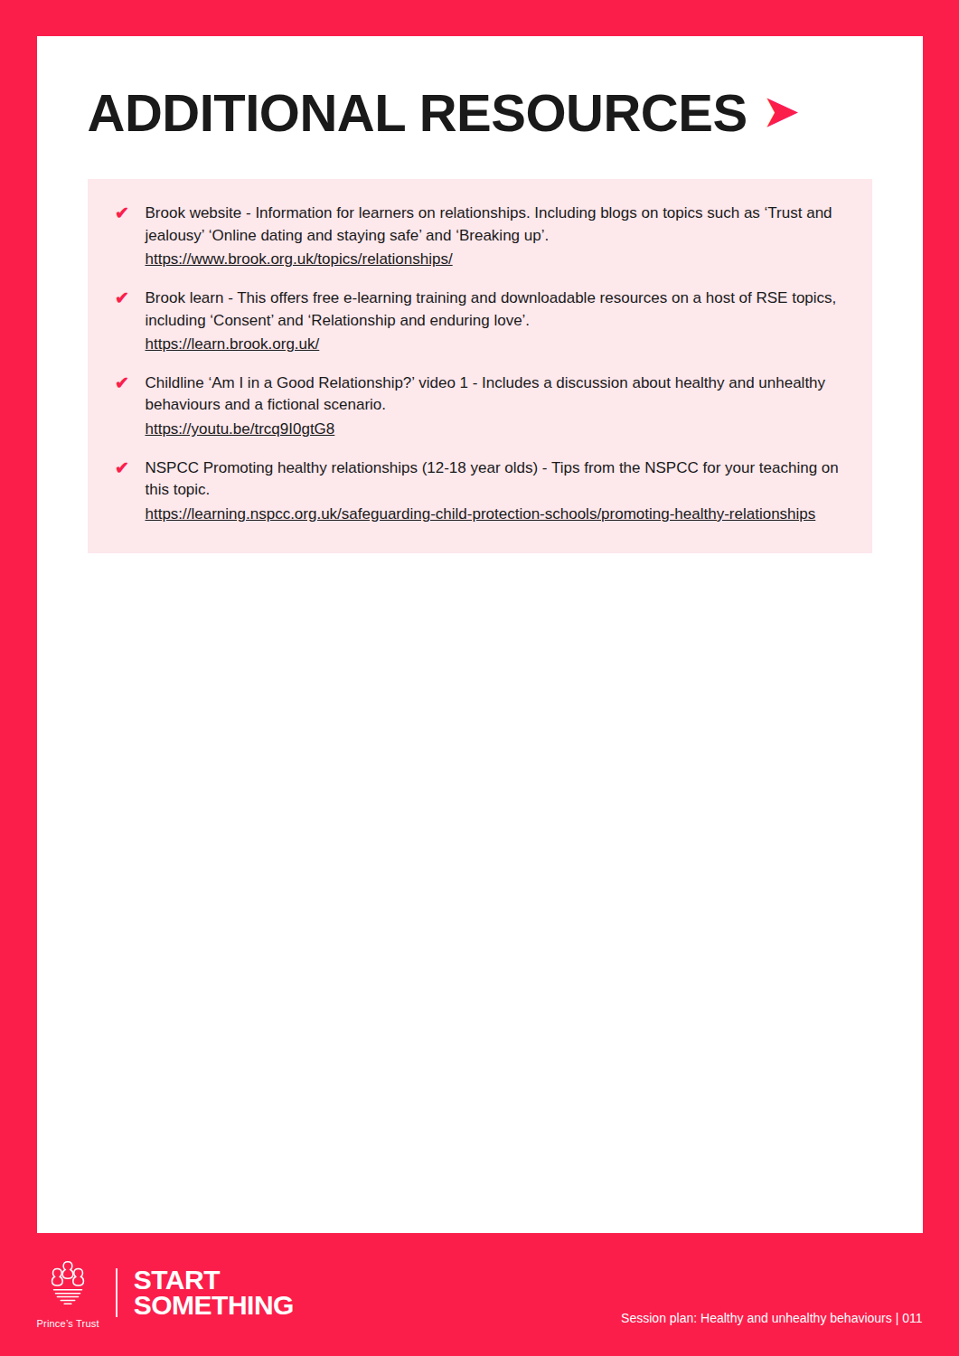Additional Resources ➤
Brook website - Information for learners on relationships. Including blogs on topics such as ‘Trust and jealousy’ ‘Online dating and staying safe’ and ‘Breaking up’. https://www.brook.org.uk/topics/relationships/
Brook learn - This offers free e-learning training and downloadable resources on a host of RSE topics, including ‘Consent’ and ‘Relationship and enduring love’. https://learn.brook.org.uk/
Childline ‘Am I in a Good Relationship?’ video 1 - Includes a discussion about healthy and unhealthy behaviours and a fictional scenario. https://youtu.be/trcq9I0gtG8
NSPCC Promoting healthy relationships (12-18 year olds) - Tips from the NSPCC for your teaching on this topic. https://learning.nspcc.org.uk/safeguarding-child-protection-schools/promoting-healthy-relationships
Prince’s Trust
Start
Something
Session plan: Healthy and unhealthy behaviours | 011